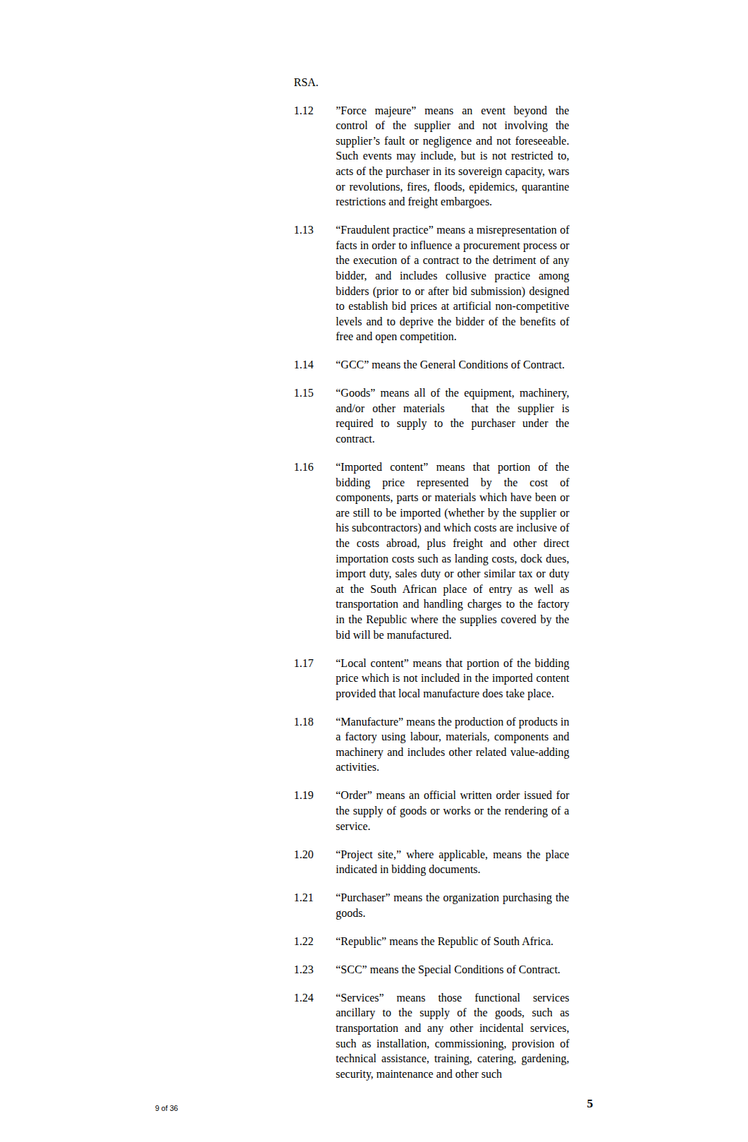RSA.
1.12 ”Force majeure” means an event beyond the control of the supplier and not involving the supplier’s fault or negligence and not foreseeable. Such events may include, but is not restricted to, acts of the purchaser in its sovereign capacity, wars or revolutions, fires, floods, epidemics, quarantine restrictions and freight embargoes.
1.13 “Fraudulent practice” means a misrepresentation of facts in order to influence a procurement process or the execution of a contract to the detriment of any bidder, and includes collusive practice among bidders (prior to or after bid submission) designed to establish bid prices at artificial non-competitive levels and to deprive the bidder of the benefits of free and open competition.
1.14 “GCC” means the General Conditions of Contract.
1.15 “Goods” means all of the equipment, machinery, and/or other materials that the supplier is required to supply to the purchaser under the contract.
1.16 “Imported content” means that portion of the bidding price represented by the cost of components, parts or materials which have been or are still to be imported (whether by the supplier or his subcontractors) and which costs are inclusive of the costs abroad, plus freight and other direct importation costs such as landing costs, dock dues, import duty, sales duty or other similar tax or duty at the South African place of entry as well as transportation and handling charges to the factory in the Republic where the supplies covered by the bid will be manufactured.
1.17 “Local content” means that portion of the bidding price which is not included in the imported content provided that local manufacture does take place.
1.18 “Manufacture” means the production of products in a factory using labour, materials, components and machinery and includes other related value-adding activities.
1.19 “Order” means an official written order issued for the supply of goods or works or the rendering of a service.
1.20 “Project site,” where applicable, means the place indicated in bidding documents.
1.21 “Purchaser” means the organization purchasing the goods.
1.22 “Republic” means the Republic of South Africa.
1.23 “SCC” means the Special Conditions of Contract.
1.24 “Services” means those functional services ancillary to the supply of the goods, such as transportation and any other incidental services, such as installation, commissioning, provision of technical assistance, training, catering, gardening, security, maintenance and other such
9 of 36 5